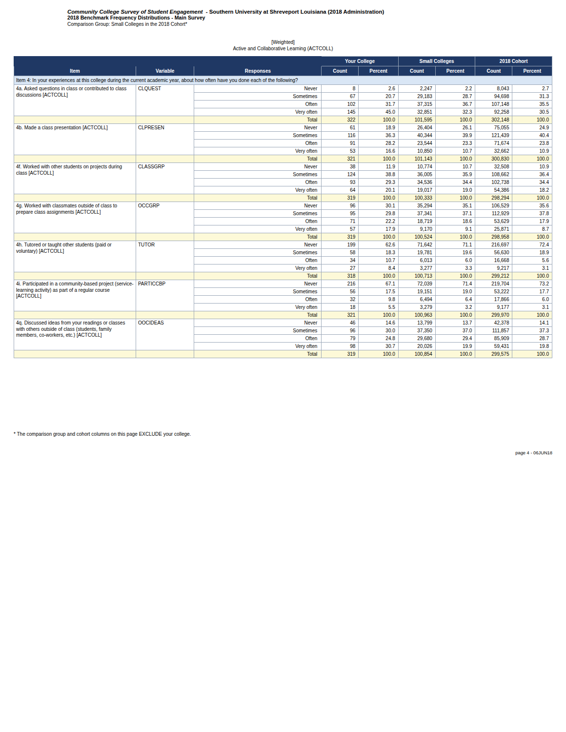Community College Survey of Student Engagement - Southern University at Shreveport Louisiana (2018 Administration)
2018 Benchmark Frequency Distributions - Main Survey
Comparison Group: Small Colleges in the 2018 Cohort*
[Weighted]
Active and Collaborative Learning (ACTCOLL)
| | Your College | Small Colleges | 2018 Cohort |
| --- | --- | --- | --- |
| Item | Variable | Responses | Count | Percent | Count | Percent | Count | Percent |
| Item 4: In your experiences at this college during the current academic year, about how often have you done each of the following? |
| 4a. Asked questions in class or contributed to class discussions [ACTCOLL] | CLQUEST | Never | 8 | 2.6 | 2,247 | 2.2 | 8,043 | 2.7 |
| Sometimes | 67 | 20.7 | 29,183 | 28.7 | 94,698 | 31.3 |
| Often | 102 | 31.7 | 37,315 | 36.7 | 107,148 | 35.5 |
| Very often | 145 | 45.0 | 32,851 | 32.3 | 92,258 | 30.5 |
| | | Total | 322 | 100.0 | 101,595 | 100.0 | 302,148 | 100.0 |
| 4b. Made a class presentation [ACTCOLL] | CLPRESEN | Never | 61 | 18.9 | 26,404 | 26.1 | 75,055 | 24.9 |
| Sometimes | 116 | 36.3 | 40,344 | 39.9 | 121,439 | 40.4 |
| Often | 91 | 28.2 | 23,544 | 23.3 | 71,674 | 23.8 |
| Very often | 53 | 16.6 | 10,850 | 10.7 | 32,662 | 10.9 |
| | | Total | 321 | 100.0 | 101,143 | 100.0 | 300,830 | 100.0 |
| 4f. Worked with other students on projects during class [ACTCOLL] | CLASSGRP | Never | 38 | 11.9 | 10,774 | 10.7 | 32,508 | 10.9 |
| Sometimes | 124 | 38.8 | 36,005 | 35.9 | 108,662 | 36.4 |
| Often | 93 | 29.3 | 34,536 | 34.4 | 102,738 | 34.4 |
| Very often | 64 | 20.1 | 19,017 | 19.0 | 54,386 | 18.2 |
| | | Total | 319 | 100.0 | 100,333 | 100.0 | 298,294 | 100.0 |
| 4g. Worked with classmates outside of class to prepare class assignments [ACTCOLL] | OCCGRP | Never | 96 | 30.1 | 35,294 | 35.1 | 106,529 | 35.6 |
| Sometimes | 95 | 29.8 | 37,341 | 37.1 | 112,929 | 37.8 |
| Often | 71 | 22.2 | 18,719 | 18.6 | 53,629 | 17.9 |
| Very often | 57 | 17.9 | 9,170 | 9.1 | 25,871 | 8.7 |
| | | Total | 319 | 100.0 | 100,524 | 100.0 | 298,958 | 100.0 |
| 4h. Tutored or taught other students (paid or voluntary) [ACTCOLL] | TUTOR | Never | 199 | 62.6 | 71,642 | 71.1 | 216,697 | 72.4 |
| Sometimes | 58 | 18.3 | 19,781 | 19.6 | 56,630 | 18.9 |
| Often | 34 | 10.7 | 6,013 | 6.0 | 16,668 | 5.6 |
| Very often | 27 | 8.4 | 3,277 | 3.3 | 9,217 | 3.1 |
| | | Total | 318 | 100.0 | 100,713 | 100.0 | 299,212 | 100.0 |
| 4i. Participated in a community-based project (service-learning activity) as part of a regular course [ACTCOLL] | PARTICCBP | Never | 216 | 67.1 | 72,039 | 71.4 | 219,704 | 73.2 |
| Sometimes | 56 | 17.5 | 19,151 | 19.0 | 53,222 | 17.7 |
| Often | 32 | 9.8 | 6,494 | 6.4 | 17,866 | 6.0 |
| Very often | 18 | 5.5 | 3,279 | 3.2 | 9,177 | 3.1 |
| | | Total | 321 | 100.0 | 100,963 | 100.0 | 299,970 | 100.0 |
| 4q. Discussed ideas from your readings or classes with others outside of class (students, family members, co-workers, etc.) [ACTCOLL] | OOCIDEAS | Never | 46 | 14.6 | 13,799 | 13.7 | 42,378 | 14.1 |
| Sometimes | 96 | 30.0 | 37,350 | 37.0 | 111,857 | 37.3 |
| Often | 79 | 24.8 | 29,680 | 29.4 | 85,909 | 28.7 |
| Very often | 98 | 30.7 | 20,026 | 19.9 | 59,431 | 19.8 |
| | | Total | 319 | 100.0 | 100,854 | 100.0 | 299,575 | 100.0 |
* The comparison group and cohort columns on this page EXCLUDE your college.
page 4 - 06JUN18